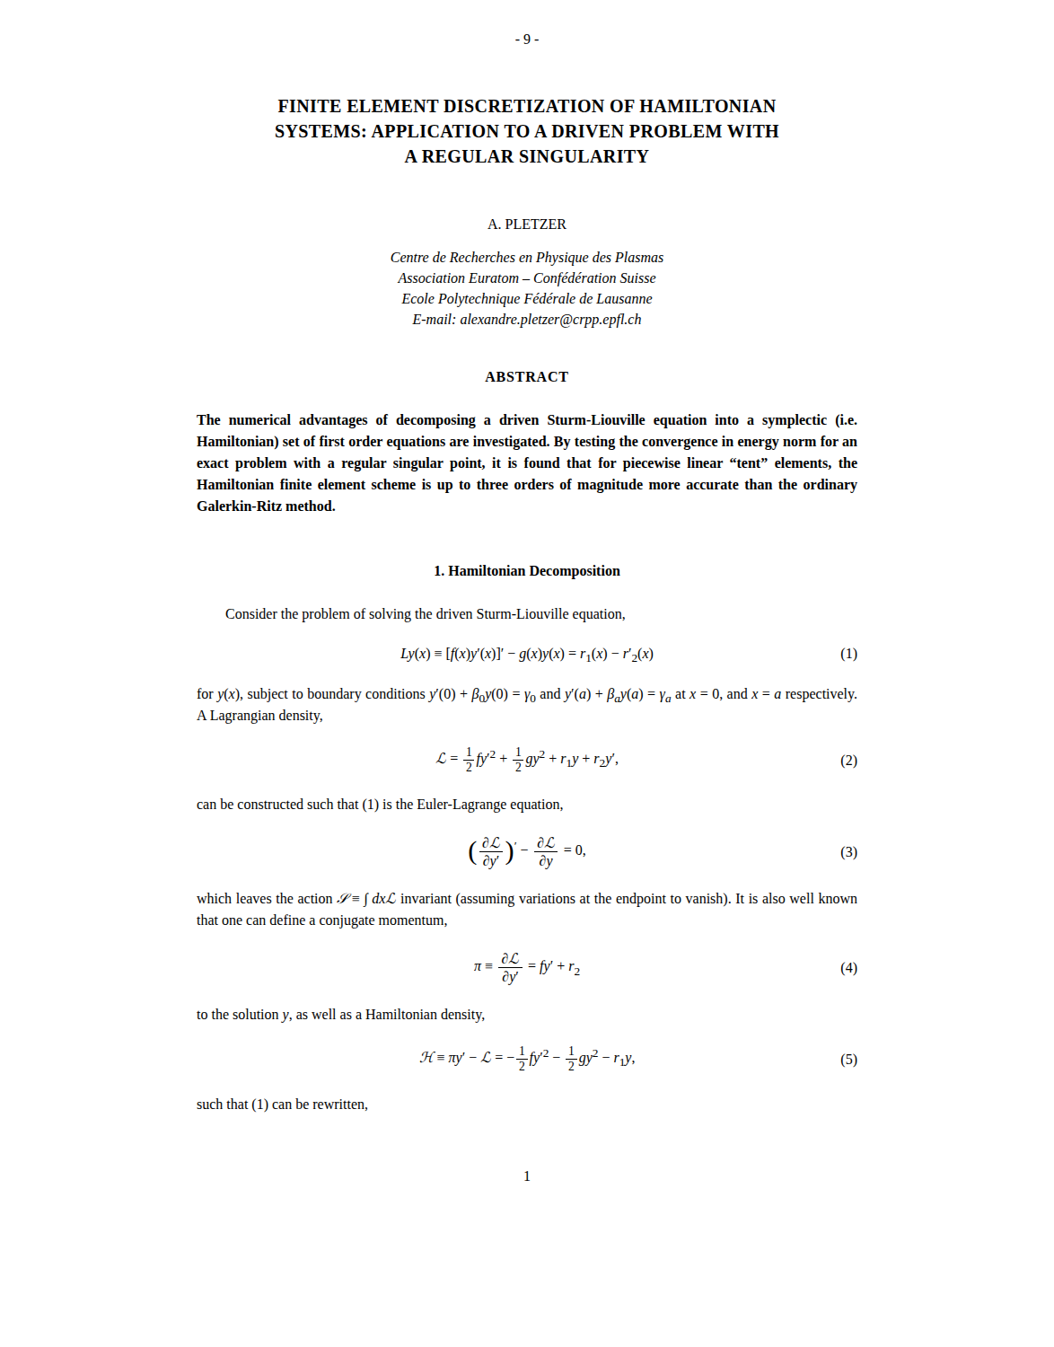- 9 -
FINITE ELEMENT DISCRETIZATION OF HAMILTONIAN
SYSTEMS: APPLICATION TO A DRIVEN PROBLEM WITH
A REGULAR SINGULARITY
A. PLETZER
Centre de Recherches en Physique des Plasmas
Association Euratom – Confédération Suisse
Ecole Polytechnique Fédérale de Lausanne
E-mail: alexandre.pletzer@crpp.epfl.ch
ABSTRACT
The numerical advantages of decomposing a driven Sturm-Liouville equation into a symplectic (i.e. Hamiltonian) set of first order equations are investigated. By testing the convergence in energy norm for an exact problem with a regular singular point, it is found that for piecewise linear “tent” elements, the Hamiltonian finite element scheme is up to three orders of magnitude more accurate than the ordinary Galerkin-Ritz method.
1. Hamiltonian Decomposition
Consider the problem of solving the driven Sturm-Liouville equation,
Ly(x) ≡ [f(x)y′(x)]′ − g(x)y(x) = r1(x) − r′2(x)
(1)
for y(x), subject to boundary conditions y′(0) + β0y(0) = γ0 and y′(a) + βay(a) = γa at x = 0, and x = a respectively. A Lagrangian density,
ℒ = 12 fy′2 + 12 gy2 + r1y + r2y′,
(2)
can be constructed such that (1) is the Euler-Lagrange equation,
(∂ℒ∂y′)′ − ∂ℒ∂y = 0,
(3)
which leaves the action 𝒮 ≡ ∫ dxℒ invariant (assuming variations at the endpoint to vanish). It is also well known that one can define a conjugate momentum,
π ≡ ∂ℒ∂y′ = fy′ + r2
(4)
to the solution y, as well as a Hamiltonian density,
ℋ ≡ πy′ − ℒ = −12 fy′2 − 12 gy2 − r1y,
(5)
such that (1) can be rewritten,
1